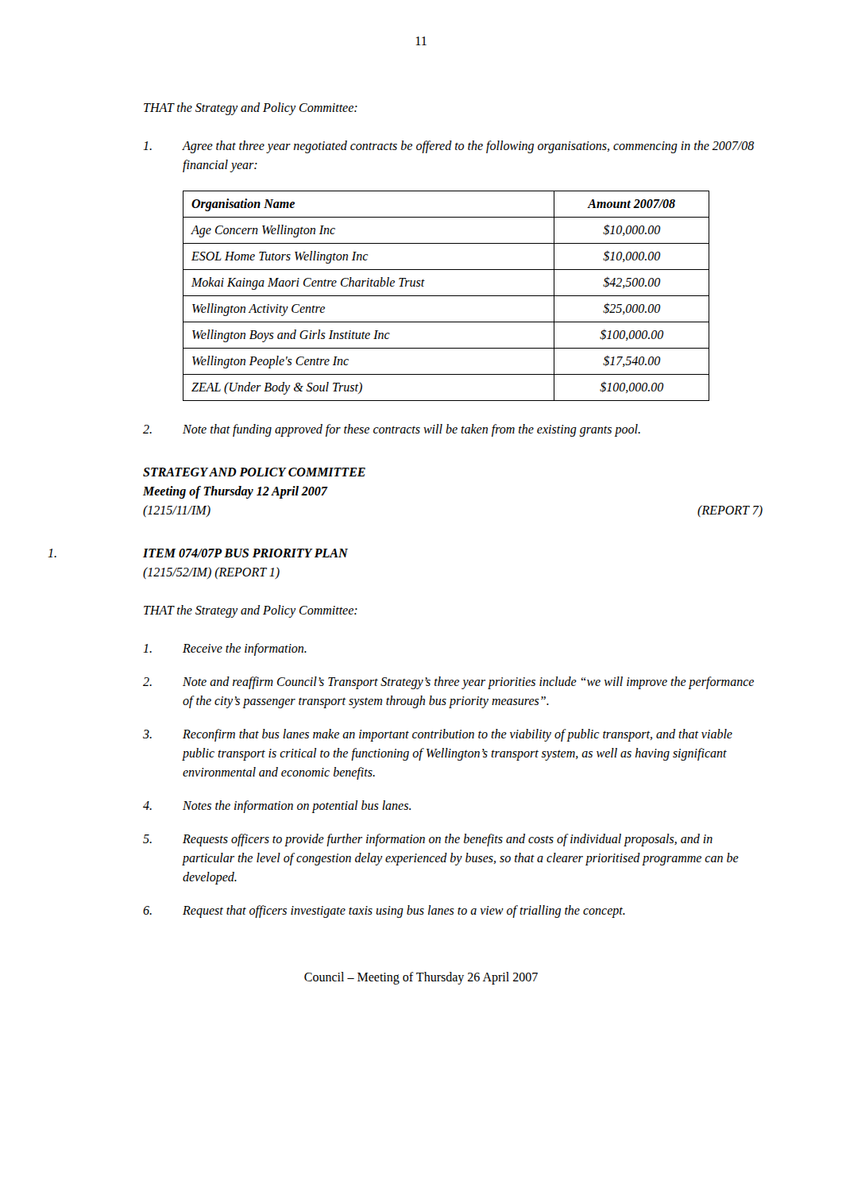11
THAT the Strategy and Policy Committee:
1. Agree that three year negotiated contracts be offered to the following organisations, commencing in the 2007/08 financial year:
| Organisation Name | Amount 2007/08 |
| --- | --- |
| Age Concern Wellington Inc | $10,000.00 |
| ESOL Home Tutors Wellington Inc | $10,000.00 |
| Mokai Kainga Maori Centre Charitable Trust | $42,500.00 |
| Wellington Activity Centre | $25,000.00 |
| Wellington Boys and Girls Institute Inc | $100,000.00 |
| Wellington People's Centre Inc | $17,540.00 |
| ZEAL (Under Body & Soul Trust) | $100,000.00 |
2. Note that funding approved for these contracts will be taken from the existing grants pool.
STRATEGY AND POLICY COMMITTEE
Meeting of Thursday 12 April 2007
(1215/11/IM) (REPORT 7)
1.
ITEM 074/07P BUS PRIORITY PLAN
(1215/52/IM) (REPORT 1)
THAT the Strategy and Policy Committee:
1. Receive the information.
2. Note and reaffirm Council’s Transport Strategy’s three year priorities include “we will improve the performance of the city’s passenger transport system through bus priority measures”.
3. Reconfirm that bus lanes make an important contribution to the viability of public transport, and that viable public transport is critical to the functioning of Wellington’s transport system, as well as having significant environmental and economic benefits.
4. Notes the information on potential bus lanes.
5. Requests officers to provide further information on the benefits and costs of individual proposals, and in particular the level of congestion delay experienced by buses, so that a clearer prioritised programme can be developed.
6. Request that officers investigate taxis using bus lanes to a view of trialling the concept.
Council – Meeting of Thursday 26 April 2007